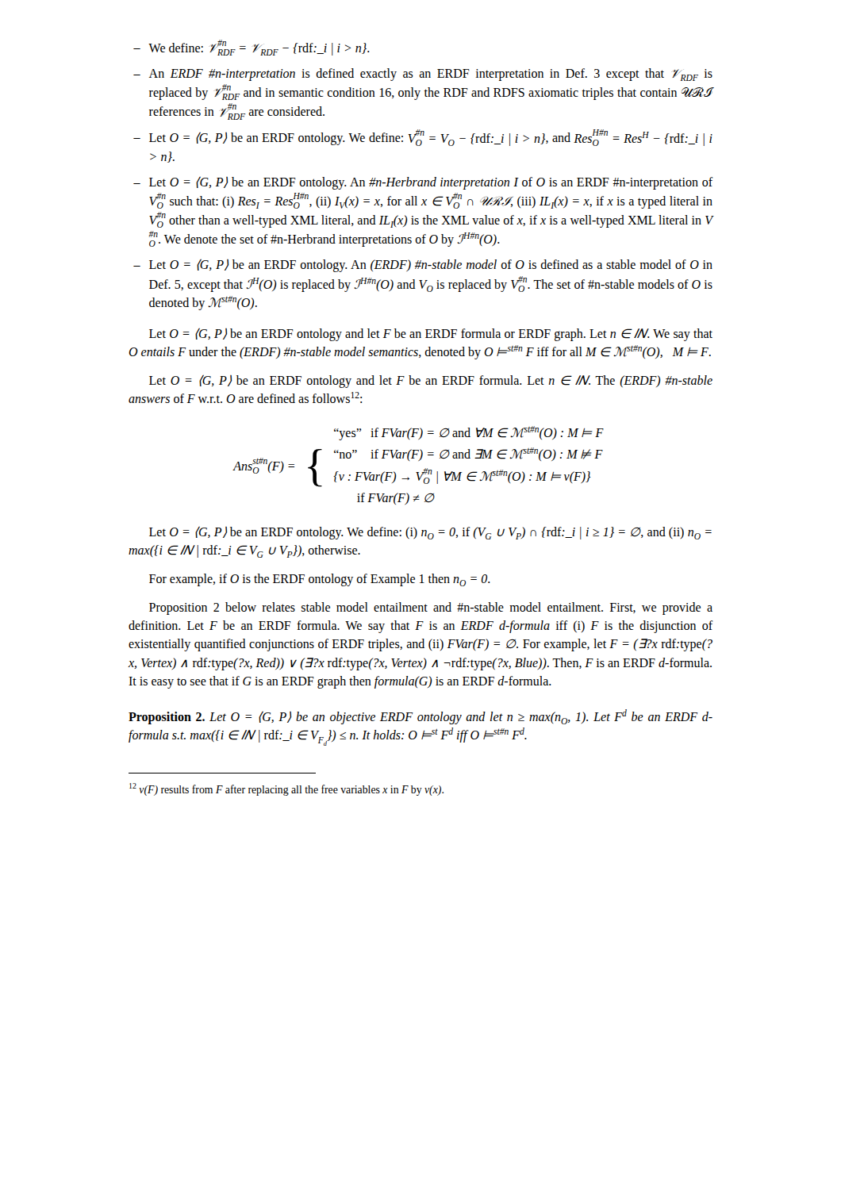We define: 𝒱#nRDF = 𝒱RDF − {rdf:_i | i > n}.
An ERDF #n-interpretation is defined exactly as an ERDF interpretation in Def. 3 except that 𝒱RDF is replaced by 𝒱#nRDF and in semantic condition 16, only the RDF and RDFS axiomatic triples that contain 𝒰ℛℐ references in 𝒱#nRDF are considered.
Let O = ⟨G, P⟩ be an ERDF ontology. We define: V#nO = VO − {rdf:_i | i > n}, and ResH#nO = ResH − {rdf:_i | i > n}.
Let O = ⟨G, P⟩ be an ERDF ontology. An #n-Herbrand interpretation I of O is an ERDF #n-interpretation of V#nO such that: (i) ResI = ResH#nO, (ii) IV(x) = x, for all x ∈ V#nO ∩ 𝒰ℛℐ, (iii) ILI(x) = x, if x is a typed literal in V#nO other than a well-typed XML literal, and ILI(x) is the XML value of x, if x is a well-typed XML literal in V#nO. We denote the set of #n-Herbrand interpretations of O by ℐH#n(O).
Let O = ⟨G, P⟩ be an ERDF ontology. An (ERDF) #n-stable model of O is defined as a stable model of O in Def. 5, except that ℐH(O) is replaced by ℐH#n(O) and VO is replaced by V#nO. The set of #n-stable models of O is denoted by ℳst#n(O).
Let O = ⟨G, P⟩ be an ERDF ontology and let F be an ERDF formula or ERDF graph. Let n ∈ 𝐼𝑁. We say that O entails F under the (ERDF) #n-stable model semantics, denoted by O ⊨st#n F iff for all M ∈ ℳst#n(O), M ⊨ F.
Let O = ⟨G, P⟩ be an ERDF ontology and let F be an ERDF formula. Let n ∈ 𝐼𝑁. The (ERDF) #n-stable answers of F w.r.t. O are defined as follows12:
Ansst#nO(F) = {
| “yes” | if FVar(F) = ∅ and ∀M ∈ ℳ st#n (O) : M ⊨ F |
| “no” | if FVar(F) = ∅ and ∃M ∈ ℳ st#n (O) : M ⊭ F |
| {v : FVar(F) → V #n O / ∀M ∈ ℳ st#n (O) : M ⊨ v(F)} |
| if FVar(F) ≠ ∅ |
Let O = ⟨G, P⟩ be an ERDF ontology. We define: (i) nO = 0, if (VG ∪ VP) ∩ {rdf:_i | i ≥ 1} = ∅, and (ii) nO = max({i ∈ 𝐼𝑁 | rdf:_i ∈ VG ∪ VP}), otherwise.
For example, if O is the ERDF ontology of Example 1 then nO = 0.
Proposition 2 below relates stable model entailment and #n-stable model entailment. First, we provide a definition. Let F be an ERDF formula. We say that F is an ERDF d-formula iff (i) F is the disjunction of existentially quantified conjunctions of ERDF triples, and (ii) FVar(F) = ∅. For example, let F = (∃?x rdf:type(?x, Vertex) ∧ rdf:type(?x, Red)) ∨ (∃?x rdf:type(?x, Vertex) ∧ ¬rdf:type(?x, Blue)). Then, F is an ERDF d-formula. It is easy to see that if G is an ERDF graph then formula(G) is an ERDF d-formula.
Proposition 2. Let O = ⟨G, P⟩ be an objective ERDF ontology and let n ≥ max(nO, 1). Let Fd be an ERDF d-formula s.t. max({i ∈ 𝐼𝑁 | rdf:_i ∈ VFd}) ≤ n. It holds: O ⊨st Fd iff O ⊨st#n Fd.
12 v(F) results from F after replacing all the free variables x in F by v(x).